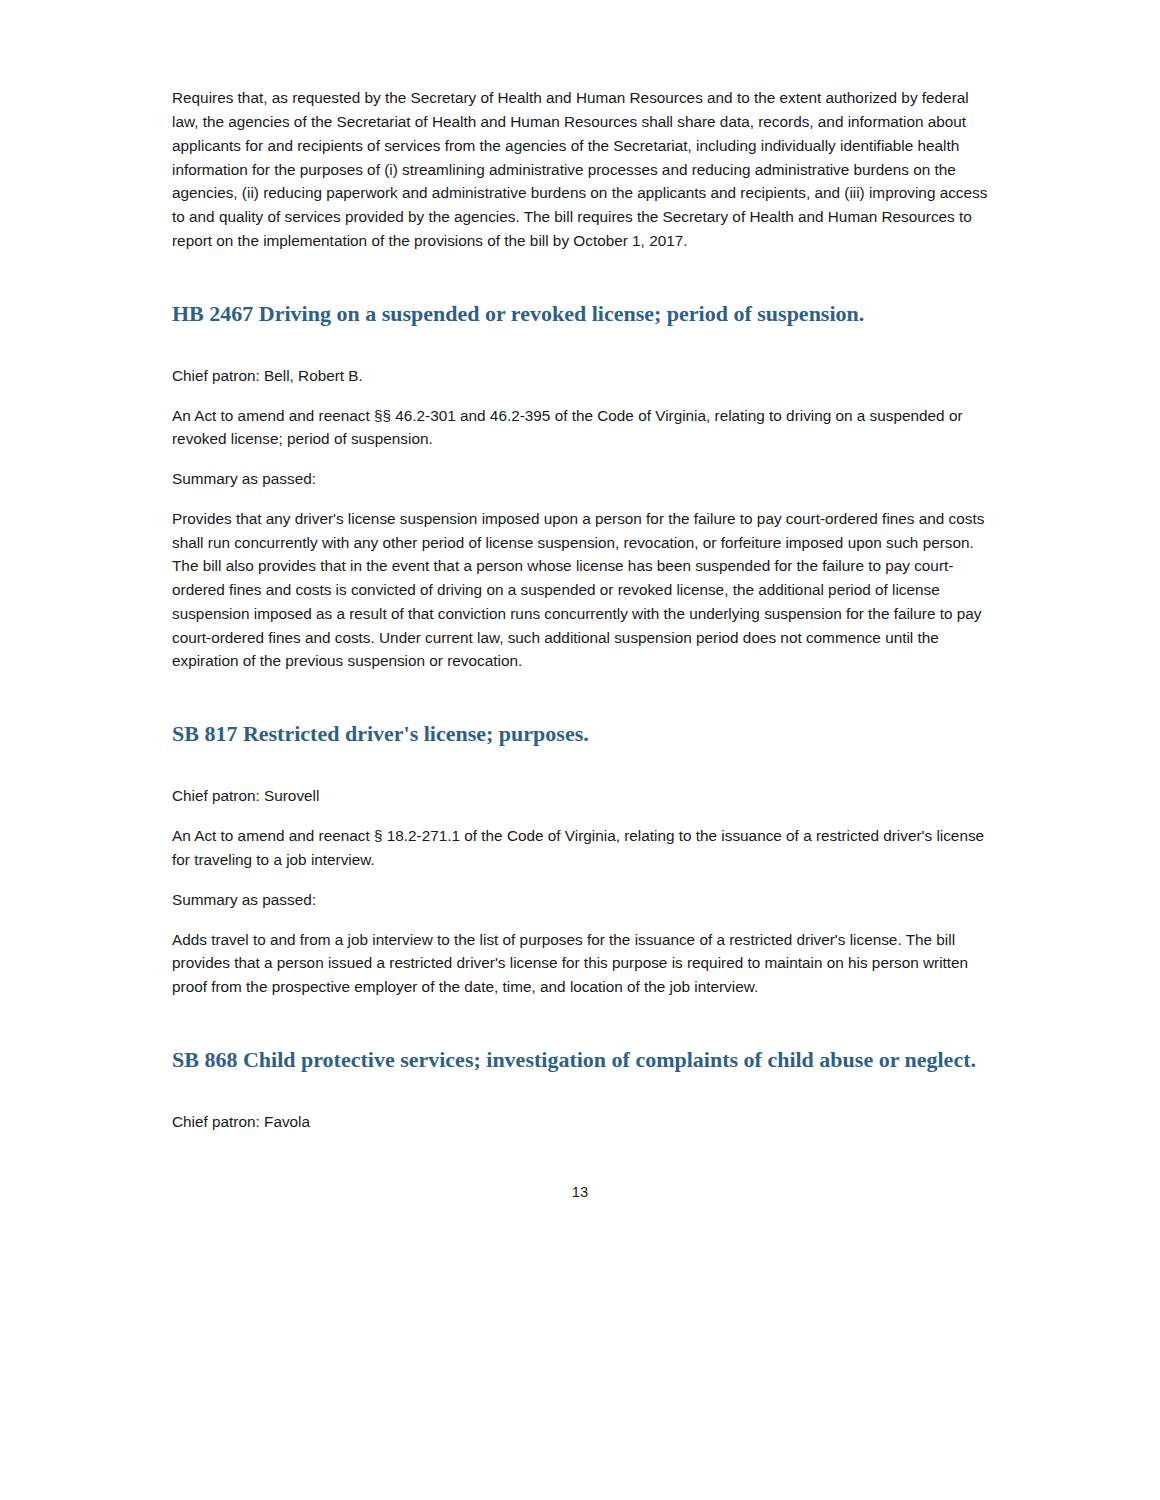Requires that, as requested by the Secretary of Health and Human Resources and to the extent authorized by federal law, the agencies of the Secretariat of Health and Human Resources shall share data, records, and information about applicants for and recipients of services from the agencies of the Secretariat, including individually identifiable health information for the purposes of (i) streamlining administrative processes and reducing administrative burdens on the agencies, (ii) reducing paperwork and administrative burdens on the applicants and recipients, and (iii) improving access to and quality of services provided by the agencies. The bill requires the Secretary of Health and Human Resources to report on the implementation of the provisions of the bill by October 1, 2017.
HB 2467 Driving on a suspended or revoked license; period of suspension.
Chief patron: Bell, Robert B.
An Act to amend and reenact §§ 46.2-301 and 46.2-395 of the Code of Virginia, relating to driving on a suspended or revoked license; period of suspension.
Summary as passed:
Provides that any driver's license suspension imposed upon a person for the failure to pay court-ordered fines and costs shall run concurrently with any other period of license suspension, revocation, or forfeiture imposed upon such person. The bill also provides that in the event that a person whose license has been suspended for the failure to pay court-ordered fines and costs is convicted of driving on a suspended or revoked license, the additional period of license suspension imposed as a result of that conviction runs concurrently with the underlying suspension for the failure to pay court-ordered fines and costs. Under current law, such additional suspension period does not commence until the expiration of the previous suspension or revocation.
SB 817 Restricted driver's license; purposes.
Chief patron: Surovell
An Act to amend and reenact § 18.2-271.1 of the Code of Virginia, relating to the issuance of a restricted driver's license for traveling to a job interview.
Summary as passed:
Adds travel to and from a job interview to the list of purposes for the issuance of a restricted driver's license. The bill provides that a person issued a restricted driver's license for this purpose is required to maintain on his person written proof from the prospective employer of the date, time, and location of the job interview.
SB 868 Child protective services; investigation of complaints of child abuse or neglect.
Chief patron: Favola
13